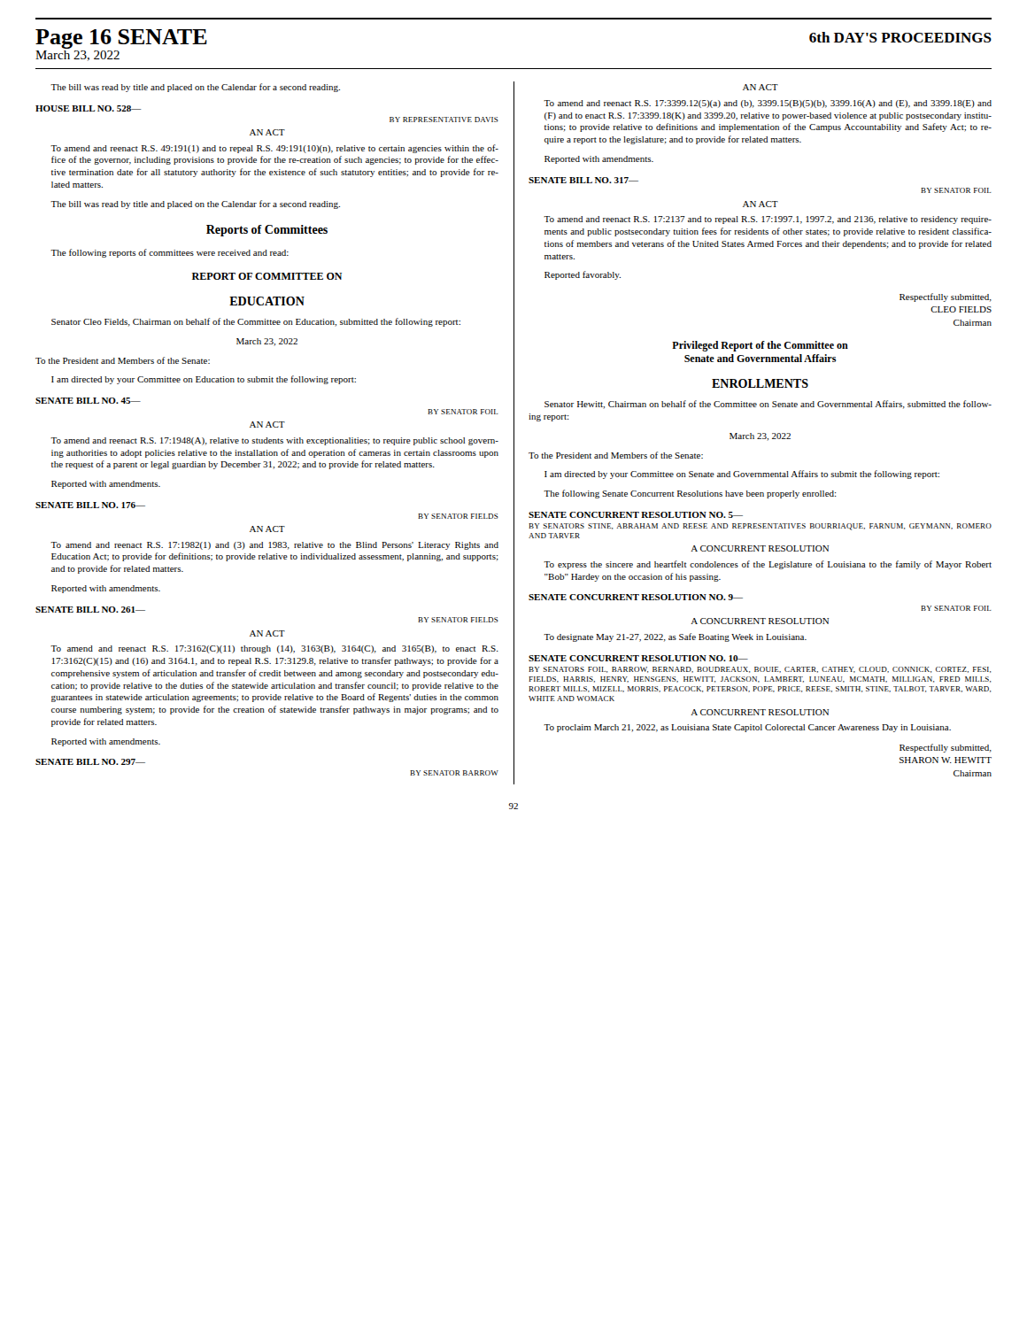Page 16 SENATE March 23, 2022
6th DAY'S PROCEEDINGS
The bill was read by title and placed on the Calendar for a second reading.
HOUSE BILL NO. 528—
BY REPRESENTATIVE DAVIS
AN ACT
To amend and reenact R.S. 49:191(1) and to repeal R.S. 49:191(10)(n), relative to certain agencies within the office of the governor, including provisions to provide for the re-creation of such agencies; to provide for the effective termination date for all statutory authority for the existence of such statutory entities; and to provide for related matters.
The bill was read by title and placed on the Calendar for a second reading.
Reports of Committees
The following reports of committees were received and read:
REPORT OF COMMITTEE ON
EDUCATION
Senator Cleo Fields, Chairman on behalf of the Committee on Education, submitted the following report:
March 23, 2022
To the President and Members of the Senate:
I am directed by your Committee on Education to submit the following report:
SENATE BILL NO. 45—
BY SENATOR FOIL
AN ACT
To amend and reenact R.S. 17:1948(A), relative to students with exceptionalities; to require public school governing authorities to adopt policies relative to the installation of and operation of cameras in certain classrooms upon the request of a parent or legal guardian by December 31, 2022; and to provide for related matters.
Reported with amendments.
SENATE BILL NO. 176—
BY SENATOR FIELDS
AN ACT
To amend and reenact R.S. 17:1982(1) and (3) and 1983, relative to the Blind Persons' Literacy Rights and Education Act; to provide for definitions; to provide relative to individualized assessment, planning, and supports; and to provide for related matters.
Reported with amendments.
SENATE BILL NO. 261—
BY SENATOR FIELDS
AN ACT
To amend and reenact R.S. 17:3162(C)(11) through (14), 3163(B), 3164(C), and 3165(B), to enact R.S. 17:3162(C)(15) and (16) and 3164.1, and to repeal R.S. 17:3129.8, relative to transfer pathways; to provide for a comprehensive system of articulation and transfer of credit between and among secondary and postsecondary education; to provide relative to the duties of the statewide articulation and transfer council; to provide relative to the guarantees in statewide articulation agreements; to provide relative to the Board of Regents' duties in the common course numbering system; to provide for the creation of statewide transfer pathways in major programs; and to provide for related matters.
Reported with amendments.
SENATE BILL NO. 297—
BY SENATOR BARROW
AN ACT
To amend and reenact R.S. 17:3399.12(5)(a) and (b), 3399.15(B)(5)(b), 3399.16(A) and (E), and 3399.18(E) and (F) and to enact R.S. 17:3399.18(K) and 3399.20, relative to power-based violence at public postsecondary institutions; to provide relative to definitions and implementation of the Campus Accountability and Safety Act; to require a report to the legislature; and to provide for related matters.
Reported with amendments.
SENATE BILL NO. 317—
BY SENATOR FOIL
AN ACT
To amend and reenact R.S. 17:2137 and to repeal R.S. 17:1997.1, 1997.2, and 2136, relative to residency requirements and public postsecondary tuition fees for residents of other states; to provide relative to resident classifications of members and veterans of the United States Armed Forces and their dependents; and to provide for related matters.
Reported favorably.
Respectfully submitted,
CLEO FIELDS
Chairman
Privileged Report of the Committee on
Senate and Governmental Affairs
ENROLLMENTS
Senator Hewitt, Chairman on behalf of the Committee on Senate and Governmental Affairs, submitted the following report:
March 23, 2022
To the President and Members of the Senate:
I am directed by your Committee on Senate and Governmental Affairs to submit the following report:
The following Senate Concurrent Resolutions have been properly enrolled:
SENATE CONCURRENT RESOLUTION NO. 5—
BY SENATORS STINE, ABRAHAM AND REESE AND REPRESENTATIVES BOURRIAQUE, FARNUM, GEYMANN, ROMERO AND TARVER
A CONCURRENT RESOLUTION
To express the sincere and heartfelt condolences of the Legislature of Louisiana to the family of Mayor Robert "Bob" Hardey on the occasion of his passing.
SENATE CONCURRENT RESOLUTION NO. 9—
BY SENATOR FOIL
A CONCURRENT RESOLUTION
To designate May 21-27, 2022, as Safe Boating Week in Louisiana.
SENATE CONCURRENT RESOLUTION NO. 10—
BY SENATORS FOIL, BARROW, BERNARD, BOUDREAUX, BOUIE, CARTER, CATHEY, CLOUD, CONNICK, CORTEZ, FESI, FIELDS, HARRIS, HENRY, HENSGENS, HEWITT, JACKSON, LAMBERT, LUNEAU, MCMATH, MILLIGAN, FRED MILLS, ROBERT MILLS, MIZELL, MORRIS, PEACOCK, PETERSON, POPE, PRICE, REESE, SMITH, STINE, TALBOT, TARVER, WARD, WHITE AND WOMACK
A CONCURRENT RESOLUTION
To proclaim March 21, 2022, as Louisiana State Capitol Colorectal Cancer Awareness Day in Louisiana.
Respectfully submitted,
SHARON W. HEWITT
Chairman
92